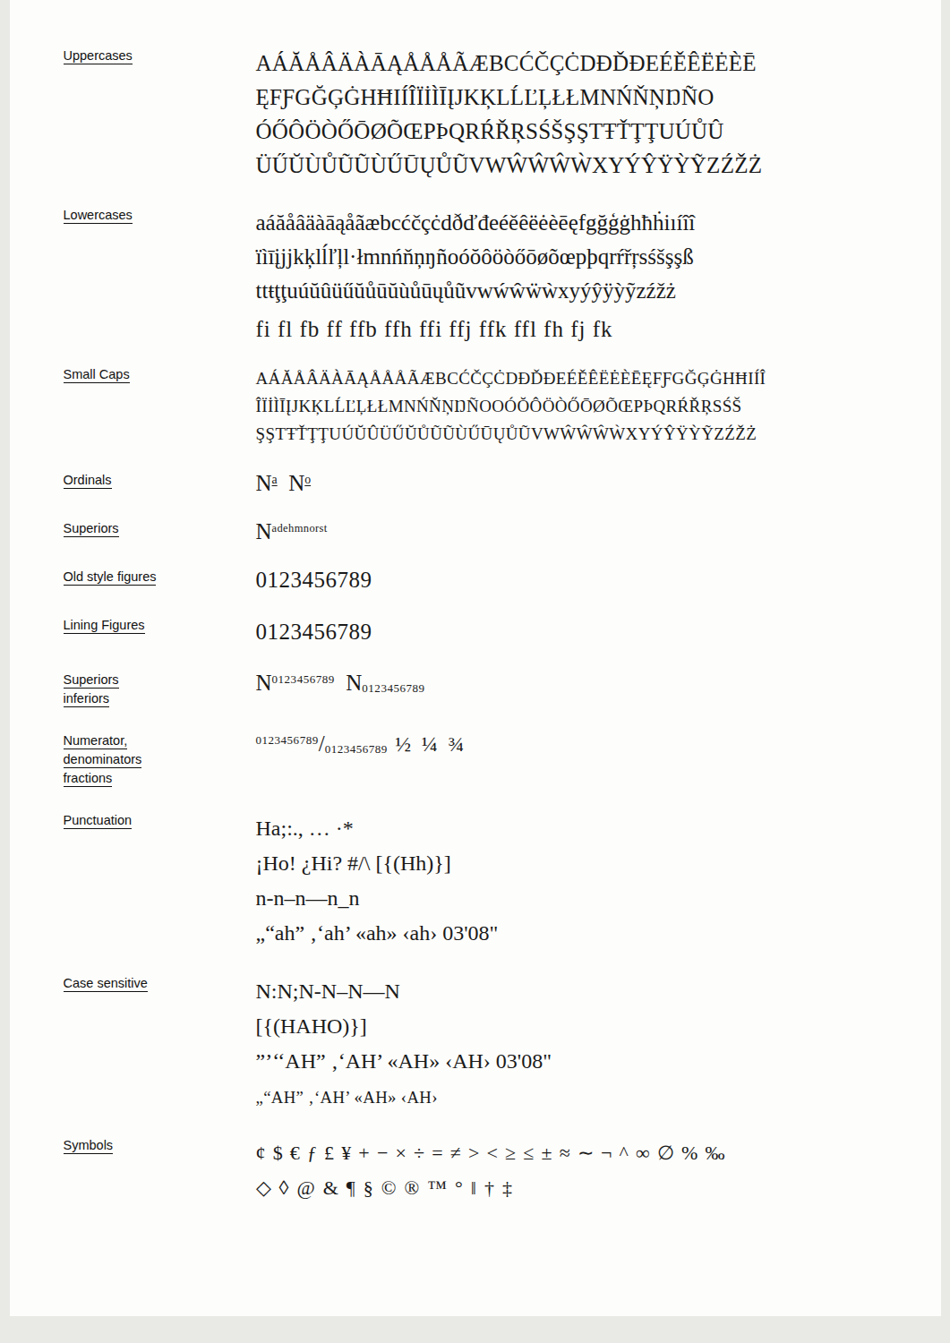| Uppercases | AÁĂÅÂÄÀĀĄÅÅÅÃÆBCĆČÇĊDĐĎÐEÉĚÊËĖÈĒ ĘFƑGĞĢĠHĦIÍÎÏİÌĪĮJKĶLĹĽĻŁŁMNŃŇŅŊÑO ÓŐÔÖÒŐŌØÕŒPÞQRŔŘŖSŚŠŞŞTŦŤŢŢUÚŮÛ ÜŰŬÙŮŨŨÙŰŪŲŮŨVWŴŴŴẀXYÝŶŸỲỸZŹŽŻ |
| Lowercases | aáăåâäàāąåãæbcćčçċdðďđeéěêëėèēęfgğģġhħḣiıíîî ïìīįjjkķlĺľļl·łmnńňņŋñoóŏôöòőōøõœpþqrŕřŗsśšşşß ttŧţţuúŭûüűŭůūŭùůūųůũvwẃŵẅẁxyýŷÿỳỹzźžż fi fl fb ff ffb ffh ffi ffj ffk ffl fh fj fk |
| Small Caps | AÁĂÅÂÄÀĀĄÅÅÅÃÆBCĆČÇĊDĐĎÐEÉĚÊËĖÈĒĘFƑGĞĢĠHĦIÍÎ ÎÏİÌĪĮJKĶLĹĽĻŁŁMNŃŇŅŊÑOOÓŎÔÖÒŐŌØÕŒPÞQRŔŘŖSŚŠ ŞŞTŦŤŢŢUÚŬÛÜŰŬŮŨŨÙŰŪŲŮŨVWŴŴŴẀXYÝŶŸỲỸZŹŽŻ |
| Ordinals | N a N o |
| Superiors | N adehmnorst |
| Old style figures | 0123456789 |
| Lining Figures | 0123456789 |
| Superiors inferiors | N 0123456789 N 0123456789 |
| Numerator, denominators fractions | 0123456789 / 0123456789 ½ ¼ ¾ |
| Punctuation | Ha;:., … ·* ¡Ho! ¿Hi? #/\ [{(Hh)}] n-n–n—n_n „“ah” ‚‘ah’ «ah» ‹ah› 03'08" |
| Case sensitive | N:N;N-N–N—N [{(HAHO)}] ”’‘‘AH” ‚‘AH’ «AH» ‹AH› 03'08" „“AH” ‚‘AH’ «AH» ‹AH› |
| Symbols | ¢ $ € ƒ £ ¥ + − × ÷ = ≠ > < ≥ ≤ ± ≈ ∼ ¬ ^ ∞ ∅ % ‰ ◇ ◊ @ & ¶ § © ® ™ ° ‖ † ‡ |